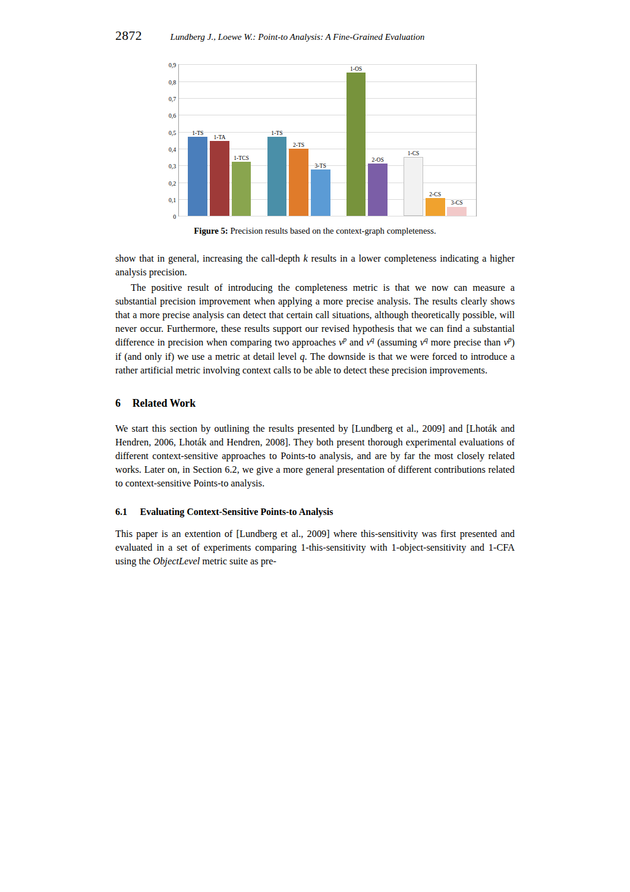2872 Lundberg J., Loewe W.: Point-to Analysis: A Fine-Grained Evaluation
0,9
0,8
0,7
0,6
0,5
0,4
0,3
0,2
0,1
0
1-TS
1-TA
1-TCS
1-TS
2-TS
3-TS
1-OS
2-OS
1-CS
2-CS
3-CS
Figure 5: Precision results based on the context-graph completeness.
show that in general, increasing the call-depth k results in a lower completeness indicating a higher analysis precision.
The positive result of introducing the completeness metric is that we now can measure a substantial precision improvement when applying a more precise analysis. The results clearly shows that a more precise analysis can detect that certain call situations, although theoretically possible, will never occur. Furthermore, these results support our revised hypothesis that we can find a substantial difference in precision when comparing two approaches vp and vq (assuming vq more precise than vp) if (and only if) we use a metric at detail level q. The downside is that we were forced to introduce a rather artificial metric involving context calls to be able to detect these precision improvements.
6 Related Work
We start this section by outlining the results presented by [Lundberg et al., 2009] and [Lhoták and Hendren, 2006, Lhoták and Hendren, 2008]. They both present thorough experimental evaluations of different context-sensitive approaches to Points-to analysis, and are by far the most closely related works. Later on, in Section 6.2, we give a more general presentation of different contributions related to context-sensitive Points-to analysis.
6.1 Evaluating Context-Sensitive Points-to Analysis
This paper is an extention of [Lundberg et al., 2009] where this-sensitivity was first presented and evaluated in a set of experiments comparing 1-this-sensitivity with 1-object-sensitivity and 1-CFA using the ObjectLevel metric suite as pre-